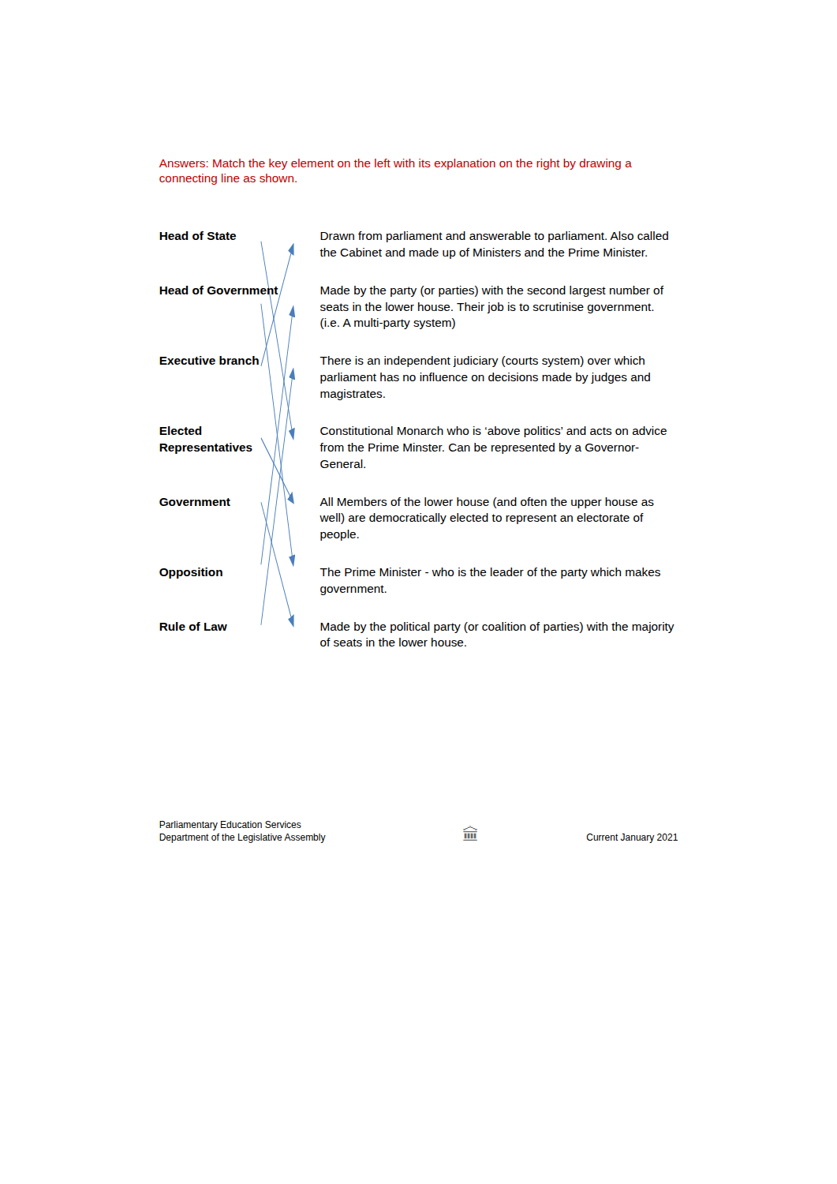Answers: Match the key element on the left with its explanation on the right by drawing a connecting line as shown.
| Head of State | | Drawn from parliament and answerable to parliament. Also called the Cabinet and made up of Ministers and the Prime Minister. |
| Head of Government | | Made by the party (or parties) with the second largest number of seats in the lower house. Their job is to scrutinise government. (i.e. A multi-party system) |
| Executive branch | | There is an independent judiciary (courts system) over which parliament has no influence on decisions made by judges and magistrates. |
| Elected Representatives | | Constitutional Monarch who is ‘above politics’ and acts on advice from the Prime Minster. Can be represented by a Governor-General. |
| Government | | All Members of the lower house (and often the upper house as well) are democratically elected to represent an electorate of people. |
| Opposition | | The Prime Minister - who is the leader of the party which makes government. |
| Rule of Law | | Made by the political party (or coalition of parties) with the majority of seats in the lower house. |
| Parliamentary Education Services Department of the Legislative Assembly | 🏛 | Current January 2021 |